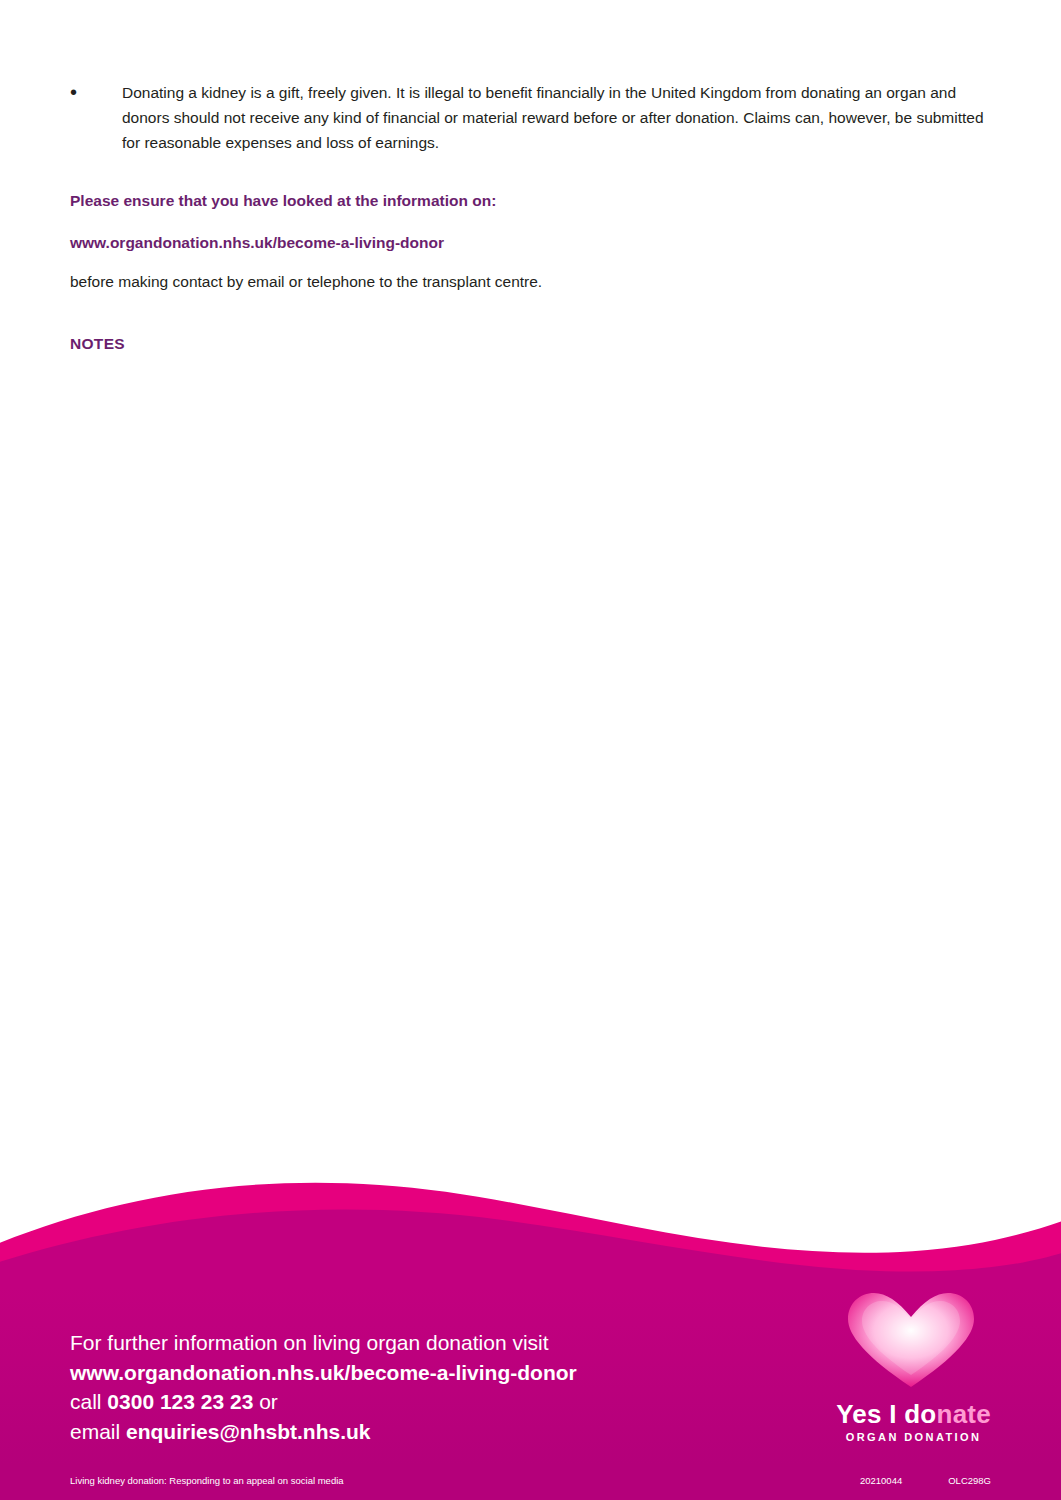Donating a kidney is a gift, freely given. It is illegal to benefit financially in the United Kingdom from donating an organ and donors should not receive any kind of financial or material reward before or after donation. Claims can, however, be submitted for reasonable expenses and loss of earnings.
Please ensure that you have looked at the information on:
www.organdonation.nhs.uk/become-a-living-donor
before making contact by email or telephone to the transplant centre.
NOTES
For further information on living organ donation visit
www.organdonation.nhs.uk/become-a-living-donor
call 0300 123 23 23 or
email enquiries@nhsbt.nhs.uk
Yes I donate
ORGAN DONATION
Living kidney donation: Responding to an appeal on social media
20210044 OLC298G